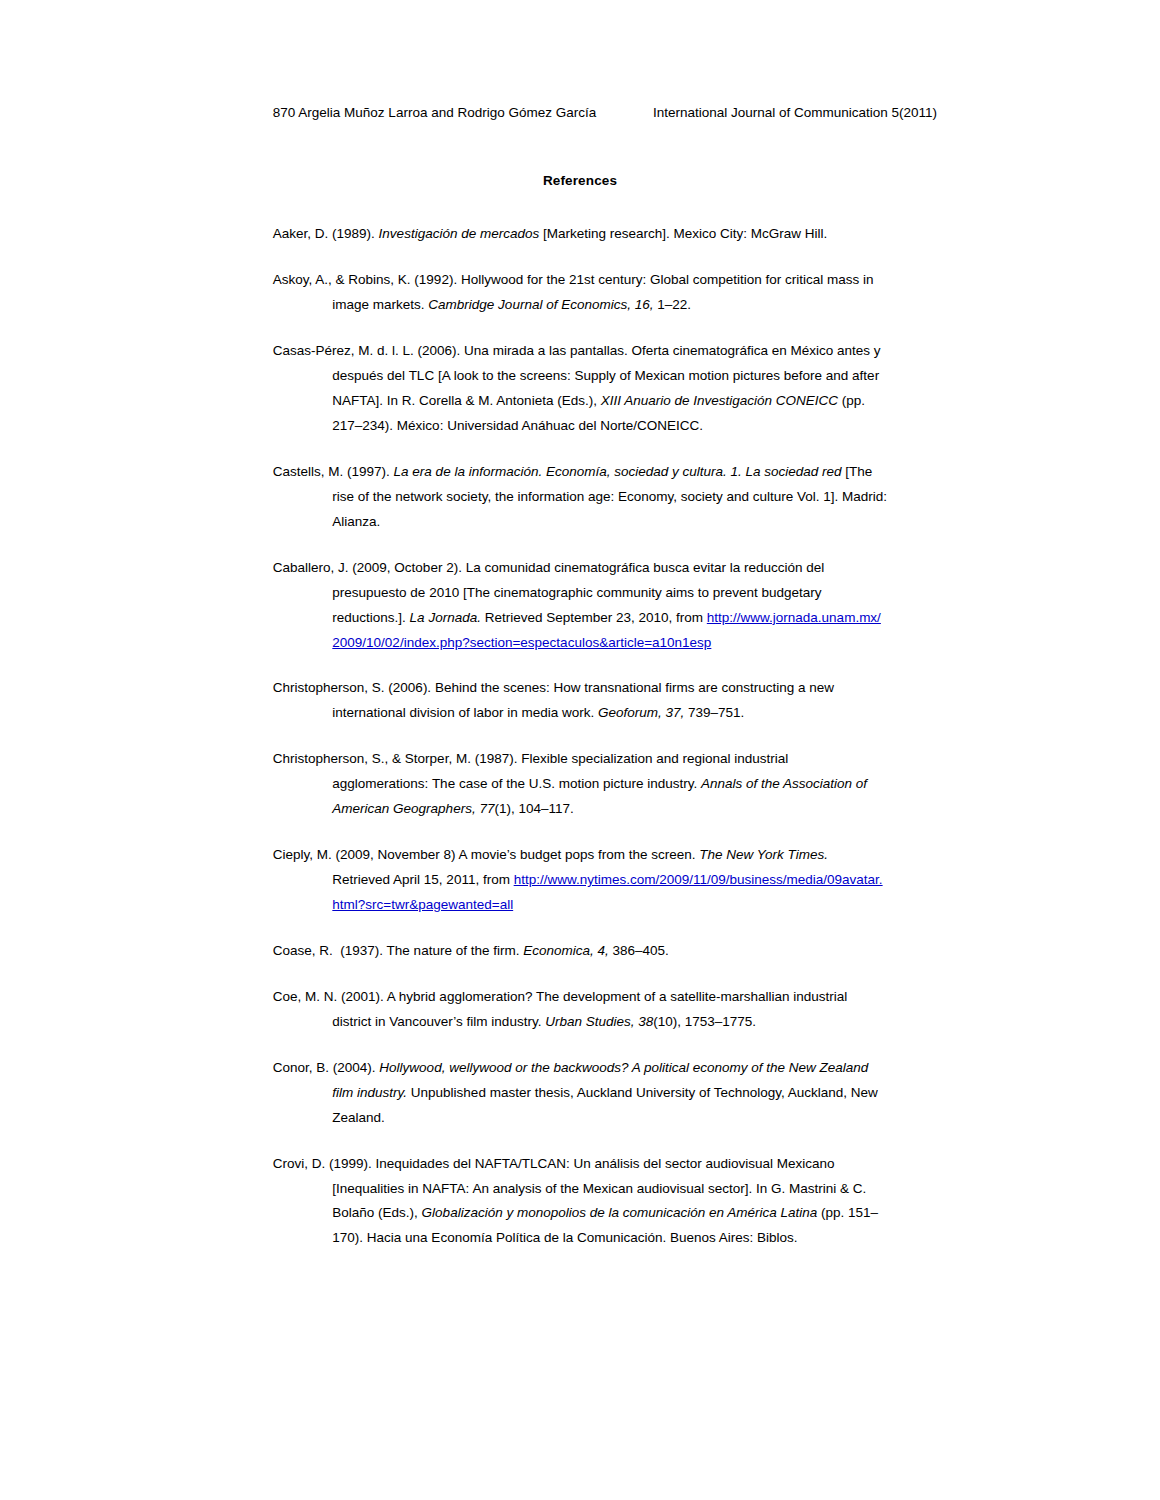870 Argelia Muñoz Larroa and Rodrigo Gómez García International Journal of Communication 5(2011)
References
Aaker, D. (1989). Investigación de mercados [Marketing research]. Mexico City: McGraw Hill.
Askoy, A., & Robins, K. (1992). Hollywood for the 21st century: Global competition for critical mass in image markets. Cambridge Journal of Economics, 16, 1–22.
Casas-Pérez, M. d. l. L. (2006). Una mirada a las pantallas. Oferta cinematográfica en México antes y después del TLC [A look to the screens: Supply of Mexican motion pictures before and after NAFTA]. In R. Corella & M. Antonieta (Eds.), XIII Anuario de Investigación CONEICC (pp. 217–234). México: Universidad Anáhuac del Norte/CONEICC.
Castells, M. (1997). La era de la información. Economía, sociedad y cultura. 1. La sociedad red [The rise of the network society, the information age: Economy, society and culture Vol. 1]. Madrid: Alianza.
Caballero, J. (2009, October 2). La comunidad cinematográfica busca evitar la reducción del presupuesto de 2010 [The cinematographic community aims to prevent budgetary reductions.]. La Jornada. Retrieved September 23, 2010, from http://www.jornada.unam.mx/2009/10/02/index.php?section=espectaculos&article=a10n1esp
Christopherson, S. (2006). Behind the scenes: How transnational firms are constructing a new international division of labor in media work. Geoforum, 37, 739–751.
Christopherson, S., & Storper, M. (1987). Flexible specialization and regional industrial agglomerations: The case of the U.S. motion picture industry. Annals of the Association of American Geographers, 77(1), 104–117.
Cieply, M. (2009, November 8) A movie’s budget pops from the screen. The New York Times. Retrieved April 15, 2011, from http://www.nytimes.com/2009/11/09/business/media/09avatar.html?src=twr&pagewanted=all
Coase, R. (1937). The nature of the firm. Economica, 4, 386–405.
Coe, M. N. (2001). A hybrid agglomeration? The development of a satellite-marshallian industrial district in Vancouver’s film industry. Urban Studies, 38(10), 1753–1775.
Conor, B. (2004). Hollywood, wellywood or the backwoods? A political economy of the New Zealand film industry. Unpublished master thesis, Auckland University of Technology, Auckland, New Zealand.
Crovi, D. (1999). Inequidades del NAFTA/TLCAN: Un análisis del sector audiovisual Mexicano [Inequalities in NAFTA: An analysis of the Mexican audiovisual sector]. In G. Mastrini & C. Bolaño (Eds.), Globalización y monopolios de la comunicación en América Latina (pp. 151–170). Hacia una Economía Política de la Comunicación. Buenos Aires: Biblos.